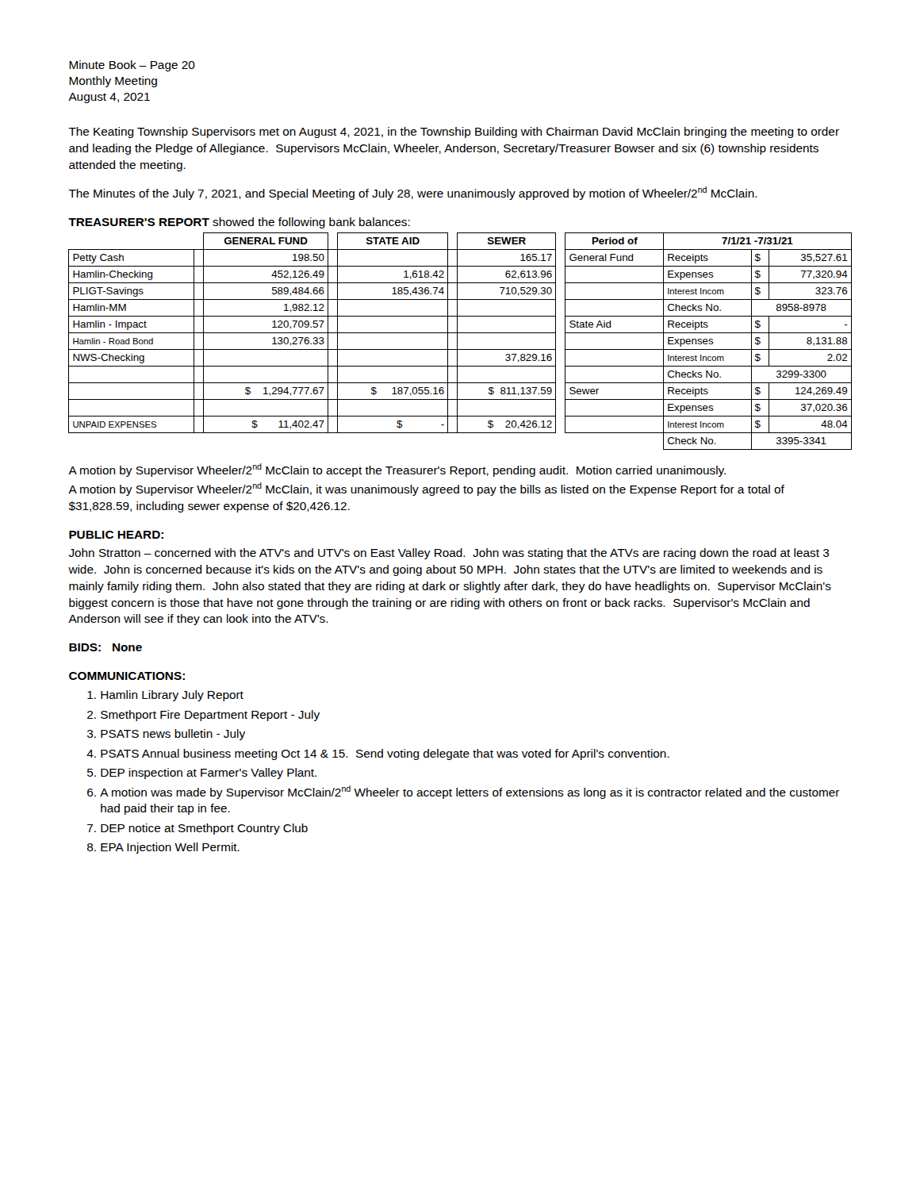Minute Book – Page 20
Monthly Meeting
August 4, 2021
The Keating Township Supervisors met on August 4, 2021, in the Township Building with Chairman David McClain bringing the meeting to order and leading the Pledge of Allegiance. Supervisors McClain, Wheeler, Anderson, Secretary/Treasurer Bowser and six (6) township residents attended the meeting.
The Minutes of the July 7, 2021, and Special Meeting of July 28, were unanimously approved by motion of Wheeler/2nd McClain.
TREASURER'S REPORT showed the following bank balances:
| | | GENERAL FUND | | STATE AID | | SEWER | | Period of | 7/1/21 -7/31/21 |
| Petty Cash | | 198.50 | | | | 165.17 | | General Fund | Receipts | $ | 35,527.61 |
| Hamlin-Checking | | 452,126.49 | | 1,618.42 | | 62,613.96 | | | Expenses | $ | 77,320.94 |
| PLIGT-Savings | | 589,484.66 | | 185,436.74 | | 710,529.30 | | | Interest Incom | $ | 323.76 |
| Hamlin-MM | | 1,982.12 | | | | | | | Checks No. | 8958-8978 |
| Hamlin - Impact | | 120,709.57 | | | | | | State Aid | Receipts | $ | - |
| Hamlin - Road Bond | | 130,276.33 | | | | | | | Expenses | $ | 8,131.88 |
| NWS-Checking | | | | | | 37,829.16 | | | Interest Incom | $ | 2.02 |
| | | | | | | | | | Checks No. | 3299-3300 |
| | | $ 1,294,777.67 | | $ 187,055.16 | | $ 811,137.59 | | Sewer | Receipts | $ | 124,269.49 |
| | | | | | | | | | Expenses | $ | 37,020.36 |
| UNPAID EXPENSES | | $ 11,402.47 | | $ - | | $ 20,426.12 | | | Interest Incom | $ | 48.04 |
| | | | | | | | | | Check No. | 3395-3341 |
A motion by Supervisor Wheeler/2nd McClain to accept the Treasurer's Report, pending audit. Motion carried unanimously.
A motion by Supervisor Wheeler/2nd McClain, it was unanimously agreed to pay the bills as listed on the Expense Report for a total of $31,828.59, including sewer expense of $20,426.12.
PUBLIC HEARD:
John Stratton – concerned with the ATV's and UTV's on East Valley Road. John was stating that the ATVs are racing down the road at least 3 wide. John is concerned because it's kids on the ATV's and going about 50 MPH. John states that the UTV's are limited to weekends and is mainly family riding them. John also stated that they are riding at dark or slightly after dark, they do have headlights on. Supervisor McClain's biggest concern is those that have not gone through the training or are riding with others on front or back racks. Supervisor's McClain and Anderson will see if they can look into the ATV's.
BIDS: None
COMMUNICATIONS:
Hamlin Library July Report
Smethport Fire Department Report - July
PSATS news bulletin - July
PSATS Annual business meeting Oct 14 & 15. Send voting delegate that was voted for April's convention.
DEP inspection at Farmer's Valley Plant.
A motion was made by Supervisor McClain/2nd Wheeler to accept letters of extensions as long as it is contractor related and the customer had paid their tap in fee.
DEP notice at Smethport Country Club
EPA Injection Well Permit.